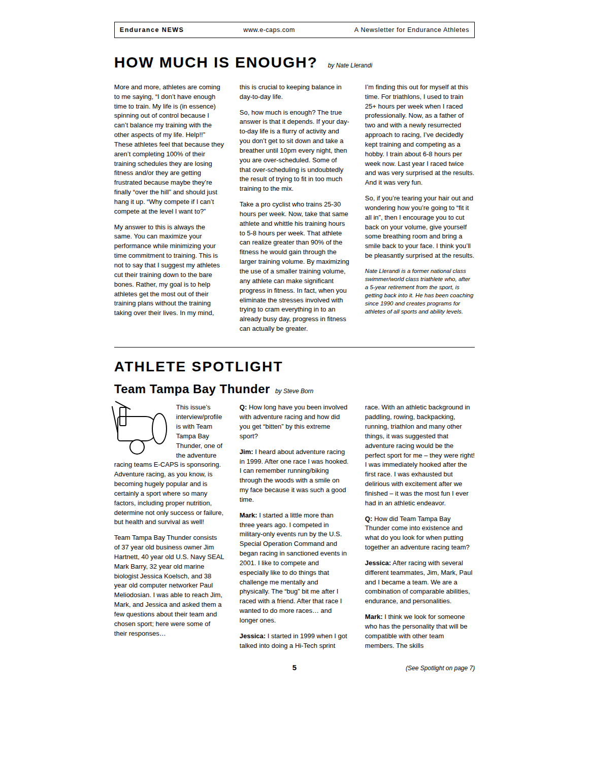Endurance NEWS www.e-caps.com A Newsletter for Endurance Athletes
HOW MUCH IS ENOUGH?
by Nate Llerandi
More and more, athletes are coming to me saying, “I don’t have enough time to train. My life is (in essence) spinning out of control because I can’t balance my training with the other aspects of my life. Help!!” These athletes feel that because they aren’t completing 100% of their training schedules they are losing fitness and/or they are getting frustrated because maybe they’re finally “over the hill” and should just hang it up. “Why compete if I can’t compete at the level I want to?”
My answer to this is always the same. You can maximize your performance while minimizing your time commitment to training. This is not to say that I suggest my athletes cut their training down to the bare bones. Rather, my goal is to help athletes get the most out of their training plans without the training taking over their lives. In my mind, this is crucial to keeping balance in day-to-day life.
So, how much is enough? The true answer is that it depends. If your day-to-day life is a flurry of activity and you don’t get to sit down and take a breather until 10pm every night, then you are over-scheduled. Some of that over-scheduling is undoubtedly the result of trying to fit in too much training to the mix.
Take a pro cyclist who trains 25-30 hours per week. Now, take that same athlete and whittle his training hours to 5-8 hours per week. That athlete can realize greater than 90% of the fitness he would gain through the larger training volume. By maximizing the use of a smaller training volume, any athlete can make significant progress in fitness. In fact, when you eliminate the stresses involved with trying to cram everything in to an already busy day, progress in fitness can actually be greater.
I’m finding this out for myself at this time. For triathlons, I used to train 25+ hours per week when I raced professionally. Now, as a father of two and with a newly resurrected approach to racing, I’ve decidedly kept training and competing as a hobby. I train about 6-8 hours per week now. Last year I raced twice and was very surprised at the results. And it was very fun.
So, if you’re tearing your hair out and wondering how you’re going to “fit it all in”, then I encourage you to cut back on your volume, give yourself some breathing room and bring a smile back to your face. I think you’ll be pleasantly surprised at the results.
Nate Llerandi is a former national class swimmer/world class triathlete who, after a 5-year retirement from the sport, is getting back into it. He has been coaching since 1990 and creates programs for athletes of all sports and ability levels.
ATHLETE SPOTLIGHT
Team Tampa Bay Thunder
by Steve Born
This issue’s interview/profile is with Team Tampa Bay Thunder, one of the adventure racing teams E-CAPS is sponsoring. Adventure racing, as you know, is becoming hugely popular and is certainly a sport where so many factors, including proper nutrition, determine not only success or failure, but health and survival as well!
Team Tampa Bay Thunder consists of 37 year old business owner Jim Hartnett, 40 year old U.S. Navy SEAL Mark Barry, 32 year old marine biologist Jessica Koelsch, and 38 year old computer networker Paul Meliodosian. I was able to reach Jim, Mark, and Jessica and asked them a few questions about their team and chosen sport; here were some of their responses…
Q: How long have you been involved with adventure racing and how did you get “bitten” by this extreme sport?
Jim: I heard about adventure racing in 1999. After one race I was hooked. I can remember running/biking through the woods with a smile on my face because it was such a good time.
Mark: I started a little more than three years ago. I competed in military-only events run by the U.S. Special Operation Command and began racing in sanctioned events in 2001. I like to compete and especially like to do things that challenge me mentally and physically. The “bug” bit me after I raced with a friend. After that race I wanted to do more races… and longer ones.
Jessica: I started in 1999 when I got talked into doing a Hi-Tech sprint race. With an athletic background in paddling, rowing, backpacking, running, triathlon and many other things, it was suggested that adventure racing would be the perfect sport for me – they were right! I was immediately hooked after the first race. I was exhausted but delirious with excitement after we finished – it was the most fun I ever had in an athletic endeavor.
Q: How did Team Tampa Bay Thunder come into existence and what do you look for when putting together an adventure racing team?
Jessica: After racing with several different teammates, Jim, Mark, Paul and I became a team. We are a combination of comparable abilities, endurance, and personalities.
Mark: I think we look for someone who has the personality that will be compatible with other team members. The skills
5 (See Spotlight on page 7)